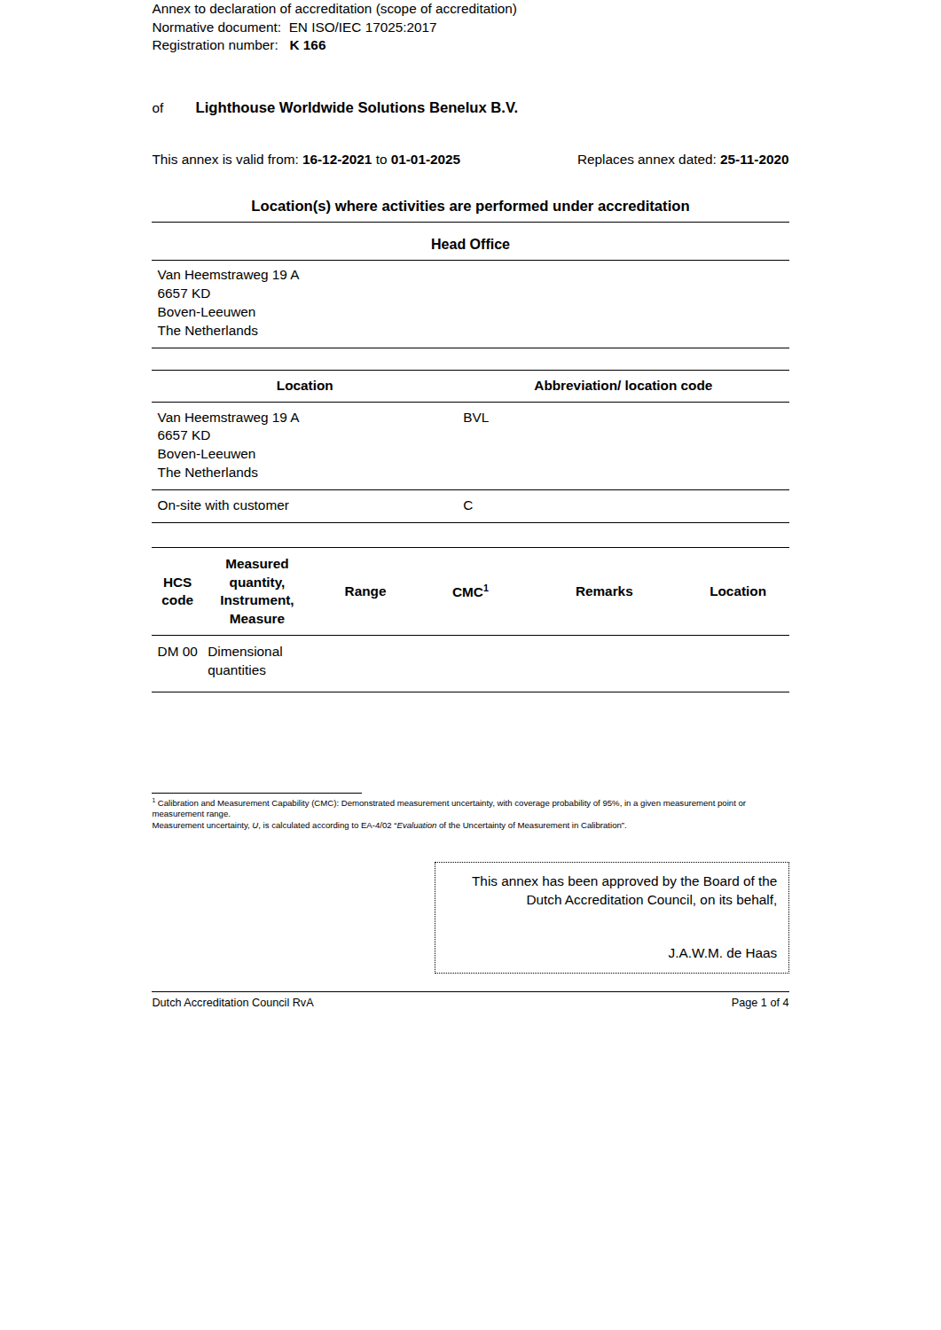Annex to declaration of accreditation (scope of accreditation)
Normative document: EN ISO/IEC 17025:2017
Registration number: K 166
of Lighthouse Worldwide Solutions Benelux B.V.
This annex is valid from: 16-12-2021 to 01-01-2025
Replaces annex dated: 25-11-2020
Location(s) where activities are performed under accreditation
Head Office
| Van Heemstraweg 19 A 6657 KD Boven-Leeuwen The Netherlands |
| Location | Abbreviation/ location code |
| --- | --- |
| Van Heemstraweg 19 A 6657 KD Boven-Leeuwen The Netherlands | BVL |
| On-site with customer | C |
| HCS code | Measured quantity, Instrument, Measure | Range | CMC 1 | Remarks | Location |
| --- | --- | --- | --- | --- | --- |
| DM 00 | Dimensional quantities | | | | |
1 Calibration and Measurement Capability (CMC): Demonstrated measurement uncertainty, with coverage probability of 95%, in a given measurement point or measurement range.
Measurement uncertainty, U, is calculated according to EA-4/02 “Evaluation of the Uncertainty of Measurement in Calibration”.
This annex has been approved by the Board of the Dutch Accreditation Council, on its behalf,
J.A.W.M. de Haas
Dutch Accreditation Council RvA
Page 1 of 4